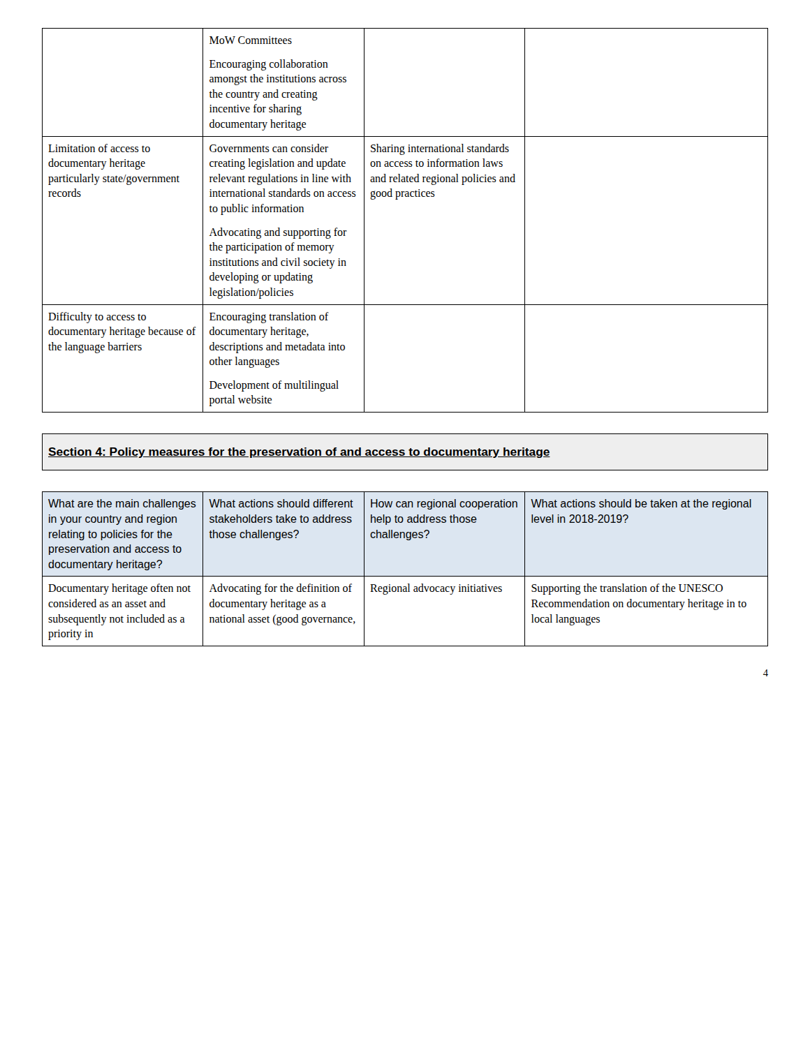| | MoW Committees Encouraging collaboration amongst the institutions across the country and creating incentive for sharing documentary heritage | | |
| Limitation of access to documentary heritage particularly state/government records | Governments can consider creating legislation and update relevant regulations in line with international standards on access to public information Advocating and supporting for the participation of memory institutions and civil society in developing or updating legislation/policies | Sharing international standards on access to information laws and related regional policies and good practices | |
| Difficulty to access to documentary heritage because of the language barriers | Encouraging translation of documentary heritage, descriptions and metadata into other languages Development of multilingual portal website | | |
| Section 4: Policy measures for the preservation of and access to documentary heritage |
| What are the main challenges in your country and region relating to policies for the preservation and access to documentary heritage? | What actions should different stakeholders take to address those challenges? | How can regional cooperation help to address those challenges? | What actions should be taken at the regional level in 2018-2019? |
| Documentary heritage often not considered as an asset and subsequently not included as a priority in | Advocating for the definition of documentary heritage as a national asset (good governance, | Regional advocacy initiatives | Supporting the translation of the UNESCO Recommendation on documentary heritage in to local languages |
4